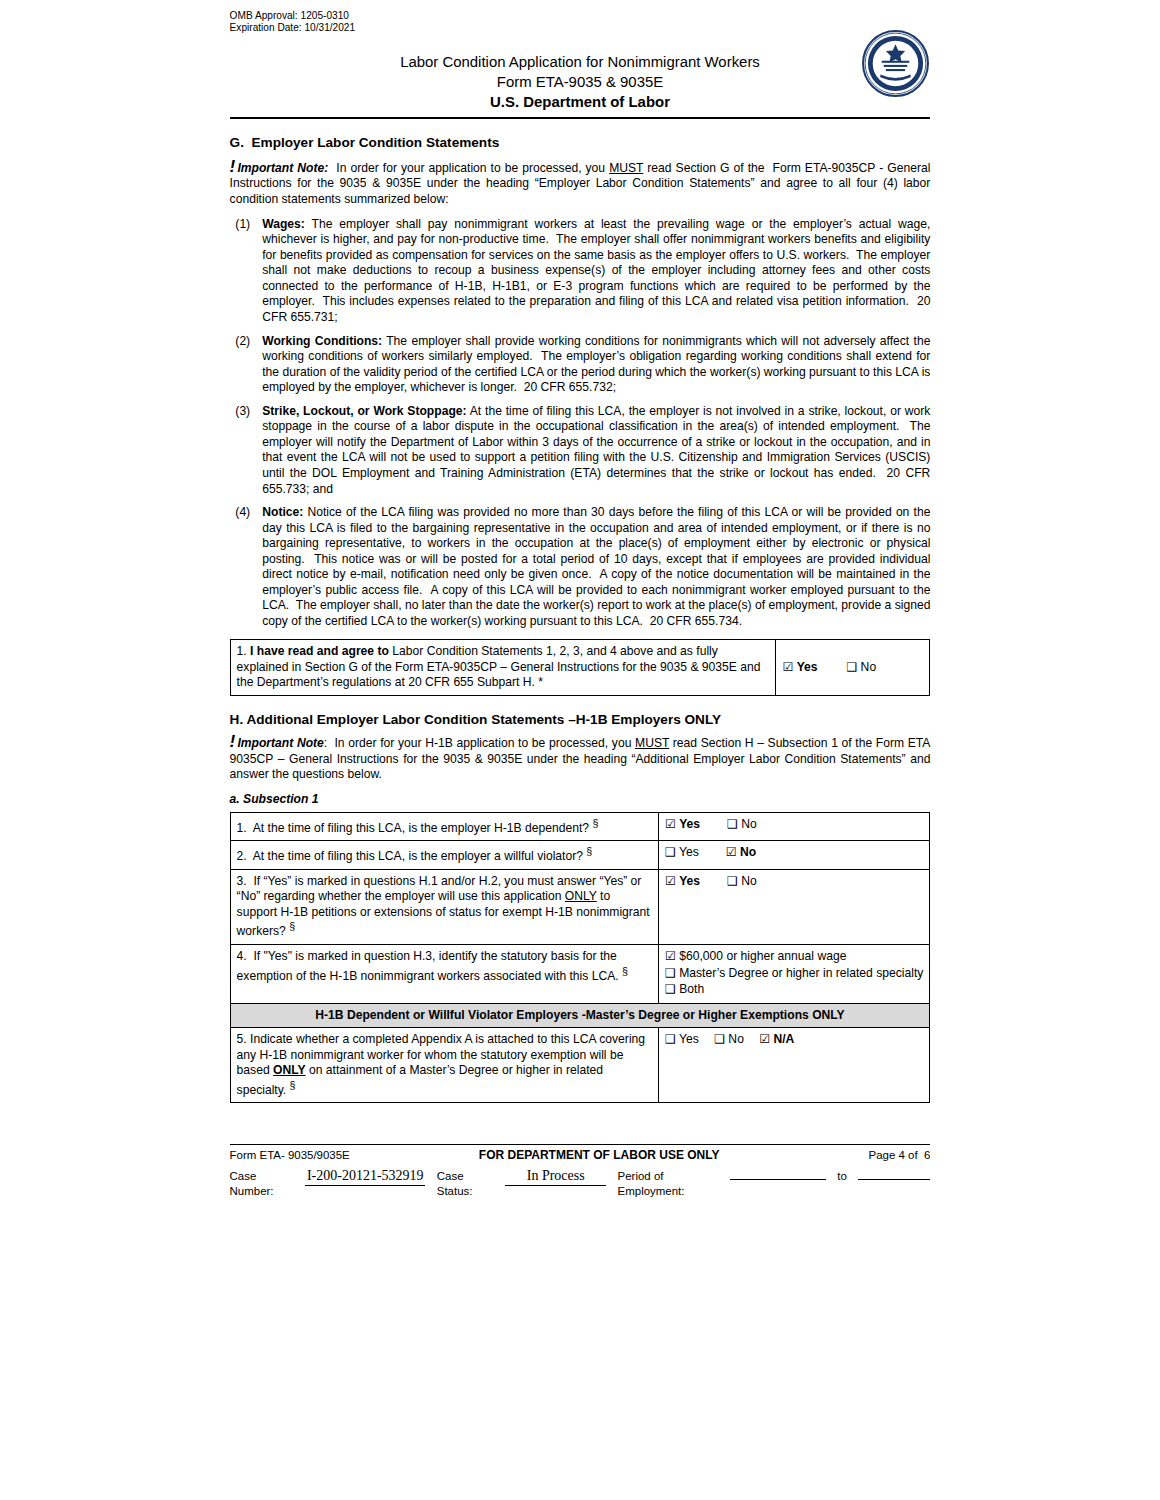OMB Approval: 1205-0310
Expiration Date: 10/31/2021
Labor Condition Application for Nonimmigrant Workers
Form ETA-9035 & 9035E
U.S. Department of Labor
G. Employer Labor Condition Statements
!Important Note: In order for your application to be processed, you MUST read Section G of the Form ETA-9035CP - General Instructions for the 9035 & 9035E under the heading “Employer Labor Condition Statements” and agree to all four (4) labor condition statements summarized below:
(1) Wages: The employer shall pay nonimmigrant workers at least the prevailing wage or the employer’s actual wage, whichever is higher, and pay for non-productive time. The employer shall offer nonimmigrant workers benefits and eligibility for benefits provided as compensation for services on the same basis as the employer offers to U.S. workers. The employer shall not make deductions to recoup a business expense(s) of the employer including attorney fees and other costs connected to the performance of H-1B, H-1B1, or E-3 program functions which are required to be performed by the employer. This includes expenses related to the preparation and filing of this LCA and related visa petition information. 20 CFR 655.731;
(2) Working Conditions: The employer shall provide working conditions for nonimmigrants which will not adversely affect the working conditions of workers similarly employed. The employer’s obligation regarding working conditions shall extend for the duration of the validity period of the certified LCA or the period during which the worker(s) working pursuant to this LCA is employed by the employer, whichever is longer. 20 CFR 655.732;
(3) Strike, Lockout, or Work Stoppage: At the time of filing this LCA, the employer is not involved in a strike, lockout, or work stoppage in the course of a labor dispute in the occupational classification in the area(s) of intended employment. The employer will notify the Department of Labor within 3 days of the occurrence of a strike or lockout in the occupation, and in that event the LCA will not be used to support a petition filing with the U.S. Citizenship and Immigration Services (USCIS) until the DOL Employment and Training Administration (ETA) determines that the strike or lockout has ended. 20 CFR 655.733; and
(4) Notice: Notice of the LCA filing was provided no more than 30 days before the filing of this LCA or will be provided on the day this LCA is filed to the bargaining representative in the occupation and area of intended employment, or if there is no bargaining representative, to workers in the occupation at the place(s) of employment either by electronic or physical posting. This notice was or will be posted for a total period of 10 days, except that if employees are provided individual direct notice by e-mail, notification need only be given once. A copy of the notice documentation will be maintained in the employer’s public access file. A copy of this LCA will be provided to each nonimmigrant worker employed pursuant to the LCA. The employer shall, no later than the date the worker(s) report to work at the place(s) of employment, provide a signed copy of the certified LCA to the worker(s) working pursuant to this LCA. 20 CFR 655.734.
| 1. I have read and agree to Labor Condition Statements 1, 2, 3, and 4 above and as fully explained in Section G of the Form ETA-9035CP – General Instructions for the 9035 & 9035E and the Department’s regulations at 20 CFR 655 Subpart H. * | ☑ Yes ❑ No |
H. Additional Employer Labor Condition Statements –H-1B Employers ONLY
!Important Note: In order for your H-1B application to be processed, you MUST read Section H – Subsection 1 of the Form ETA 9035CP – General Instructions for the 9035 & 9035E under the heading “Additional Employer Labor Condition Statements” and answer the questions below.
a. Subsection 1
| 1. At the time of filing this LCA, is the employer H-1B dependent? § | ☑ Yes ❑ No |
| 2. At the time of filing this LCA, is the employer a willful violator? § | ❑ Yes ☑ No |
| 3. If “Yes” is marked in questions H.1 and/or H.2, you must answer “Yes” or “No” regarding whether the employer will use this application ONLY to support H-1B petitions or extensions of status for exempt H-1B nonimmigrant workers? § | ☑ Yes ❑ No |
| 4. If "Yes" is marked in question H.3, identify the statutory basis for the exemption of the H-1B nonimmigrant workers associated with this LCA. § | ☑ $60,000 or higher annual wage ❑ Master’s Degree or higher in related specialty ❑ Both |
| H-1B Dependent or Willful Violator Employers -Master’s Degree or Higher Exemptions ONLY |
| 5. Indicate whether a completed Appendix A is attached to this LCA covering any H-1B nonimmigrant worker for whom the statutory exemption will be based ONLY on attainment of a Master’s Degree or higher in related specialty. § | ❑ Yes ❑ No ☑ N/A |
Form ETA- 9035/9035E
FOR DEPARTMENT OF LABOR USE ONLY
Page 4 of 6
Case Number: I-200-20121-532919 Case Status: In Process Period of Employment: to